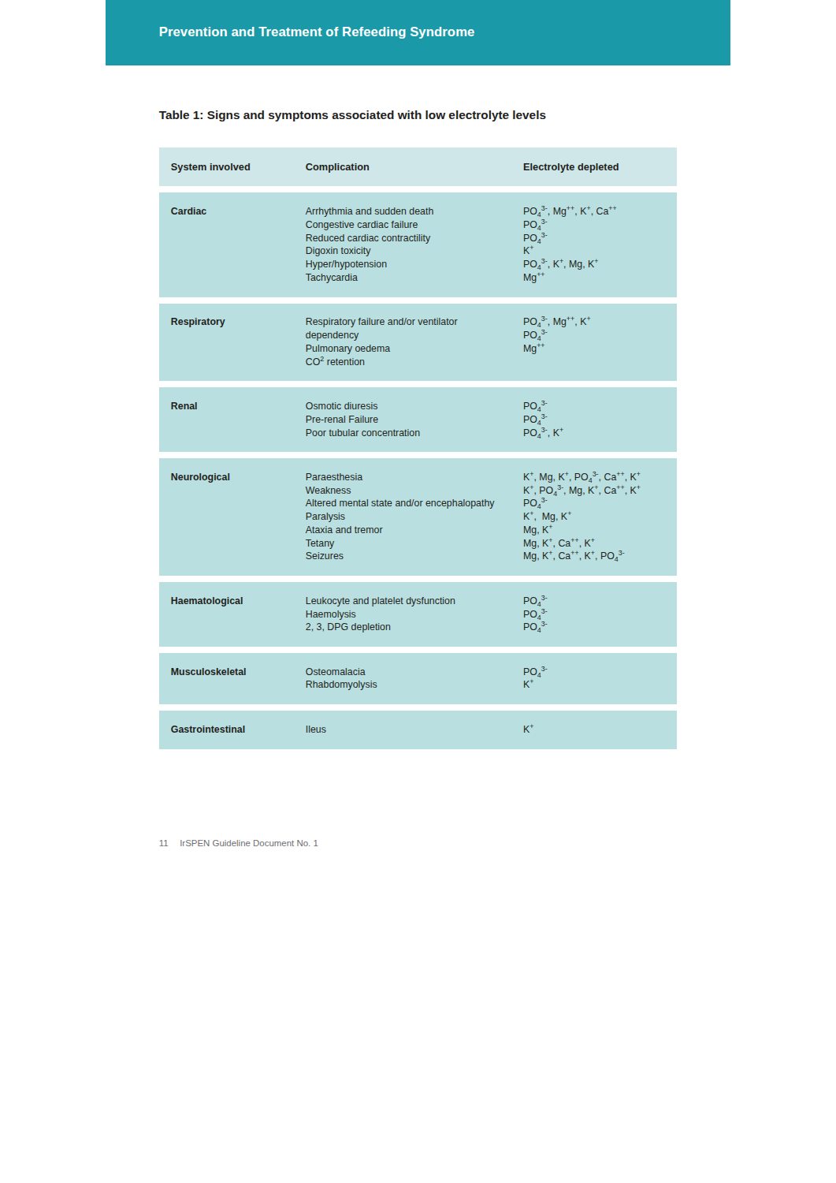Prevention and Treatment of Refeeding Syndrome
Table 1: Signs and symptoms associated with low electrolyte levels
| System involved | Complication | Electrolyte depleted |
| --- | --- | --- |
| Cardiac | Arrhythmia and sudden death Congestive cardiac failure Reduced cardiac contractility Digoxin toxicity Hyper/hypotension Tachycardia | PO 4 3- , Mg ++ , K + , Ca ++ PO 4 3- PO 4 3- K + PO 4 3- , K + , Mg, K + Mg ++ |
| Respiratory | Respiratory failure and/or ventilator dependency Pulmonary oedema CO 2 retention | PO 4 3- , Mg ++ , K + PO 4 3- Mg ++ |
| Renal | Osmotic diuresis Pre-renal Failure Poor tubular concentration | PO 4 3- PO 4 3- PO 4 3- , K + |
| Neurological | Paraesthesia Weakness Altered mental state and/or encephalopathy Paralysis Ataxia and tremor Tetany Seizures | K + , Mg, K + , PO 4 3- , Ca ++ , K + K + , PO 4 3- , Mg, K + , Ca ++ , K + PO 4 3- K + , Mg, K + Mg, K + Mg, K + , Ca ++ , K + Mg, K + , Ca ++ , K + , PO 4 3- |
| Haematological | Leukocyte and platelet dysfunction Haemolysis 2, 3, DPG depletion | PO 4 3- PO 4 3- PO 4 3- |
| Musculoskeletal | Osteomalacia Rhabdomyolysis | PO 4 3- K + |
| Gastrointestinal | Ileus | K + |
11 IrSPEN Guideline Document No. 1